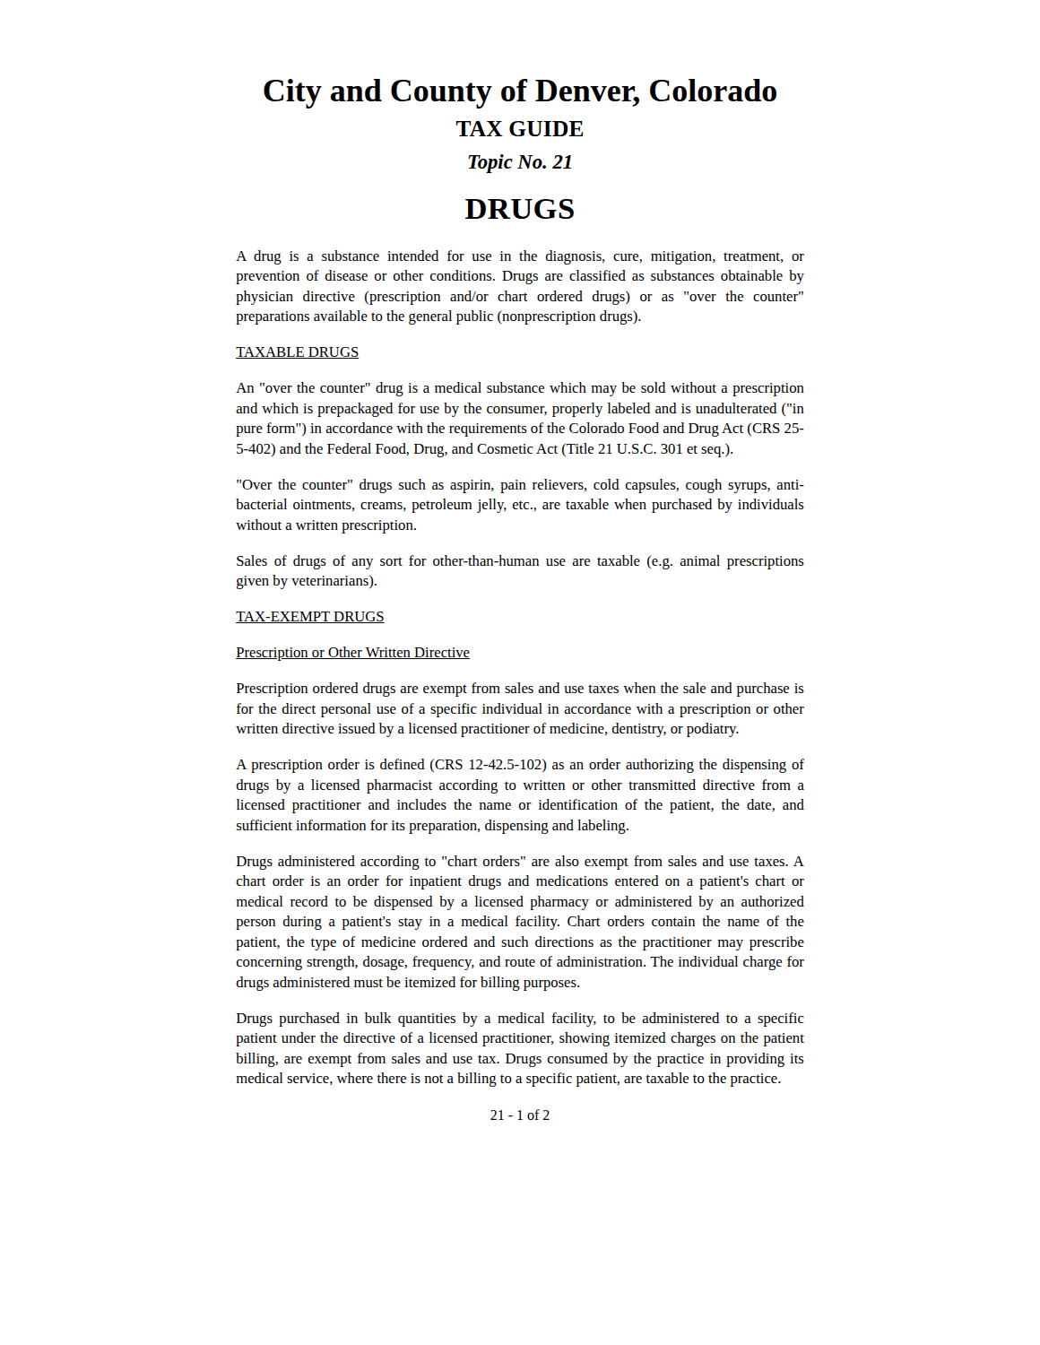City and County of Denver, Colorado
TAX GUIDE
Topic No. 21
DRUGS
A drug is a substance intended for use in the diagnosis, cure, mitigation, treatment, or prevention of disease or other conditions. Drugs are classified as substances obtainable by physician directive (prescription and/or chart ordered drugs) or as "over the counter" preparations available to the general public (nonprescription drugs).
TAXABLE DRUGS
An "over the counter" drug is a medical substance which may be sold without a prescription and which is prepackaged for use by the consumer, properly labeled and is unadulterated ("in pure form") in accordance with the requirements of the Colorado Food and Drug Act (CRS 25-5-402) and the Federal Food, Drug, and Cosmetic Act (Title 21 U.S.C. 301 et seq.).
"Over the counter" drugs such as aspirin, pain relievers, cold capsules, cough syrups, anti-bacterial ointments, creams, petroleum jelly, etc., are taxable when purchased by individuals without a written prescription.
Sales of drugs of any sort for other-than-human use are taxable (e.g. animal prescriptions given by veterinarians).
TAX-EXEMPT DRUGS
Prescription or Other Written Directive
Prescription ordered drugs are exempt from sales and use taxes when the sale and purchase is for the direct personal use of a specific individual in accordance with a prescription or other written directive issued by a licensed practitioner of medicine, dentistry, or podiatry.
A prescription order is defined (CRS 12-42.5-102) as an order authorizing the dispensing of drugs by a licensed pharmacist according to written or other transmitted directive from a licensed practitioner and includes the name or identification of the patient, the date, and sufficient information for its preparation, dispensing and labeling.
Drugs administered according to "chart orders" are also exempt from sales and use taxes. A chart order is an order for inpatient drugs and medications entered on a patient's chart or medical record to be dispensed by a licensed pharmacy or administered by an authorized person during a patient's stay in a medical facility. Chart orders contain the name of the patient, the type of medicine ordered and such directions as the practitioner may prescribe concerning strength, dosage, frequency, and route of administration. The individual charge for drugs administered must be itemized for billing purposes.
Drugs purchased in bulk quantities by a medical facility, to be administered to a specific patient under the directive of a licensed practitioner, showing itemized charges on the patient billing, are exempt from sales and use tax. Drugs consumed by the practice in providing its medical service, where there is not a billing to a specific patient, are taxable to the practice.
21 - 1 of 2